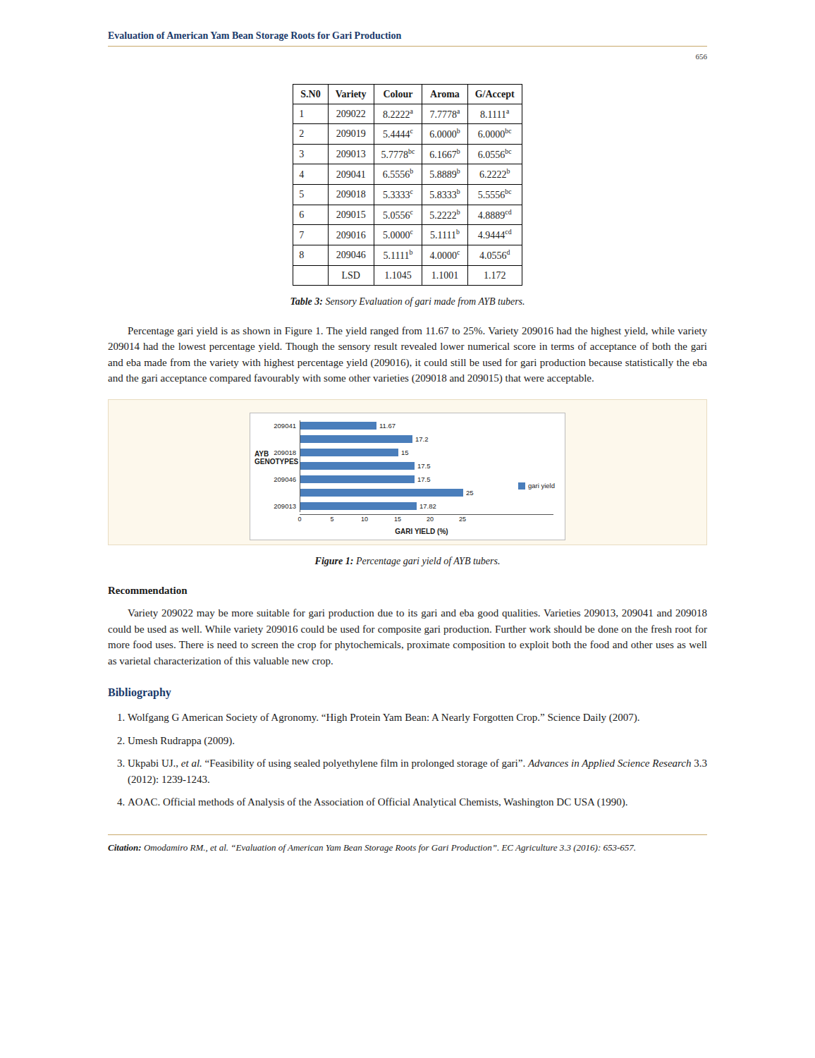Evaluation of American Yam Bean Storage Roots for Gari Production
656
| S.N0 | Variety | Colour | Aroma | G/Accept |
| --- | --- | --- | --- | --- |
| 1 | 209022 | 8.2222 a | 7.7778 a | 8.1111 a |
| 2 | 209019 | 5.4444 c | 6.0000 b | 6.0000 bc |
| 3 | 209013 | 5.7778 bc | 6.1667 b | 6.0556 bc |
| 4 | 209041 | 6.5556 b | 5.8889 b | 6.2222 b |
| 5 | 209018 | 5.3333 c | 5.8333 b | 5.5556 bc |
| 6 | 209015 | 5.0556 c | 5.2222 b | 4.8889 cd |
| 7 | 209016 | 5.0000 c | 5.1111 b | 4.9444 cd |
| 8 | 209046 | 5.1111 b | 4.0000 c | 4.0556 d |
| | LSD | 1.1045 | 1.1001 | 1.172 |
Table 3: Sensory Evaluation of gari made from AYB tubers.
Percentage gari yield is as shown in Figure 1. The yield ranged from 11.67 to 25%. Variety 209016 had the highest yield, while variety 209014 had the lowest percentage yield. Though the sensory result revealed lower numerical score in terms of acceptance of both the gari and eba made from the variety with highest percentage yield (209016), it could still be used for gari production because statistically the eba and the gari acceptance compared favourably with some other varieties (209018 and 209015) that were acceptable.
AYB
GENOTYPES
gari yield
209041
11.67
17.2
209018
15
17.5
209046
17.5
25
209013
17.82
0 5 10 15 20 25
GARI YIELD (%)
Figure 1: Percentage gari yield of AYB tubers.
Recommendation
Variety 209022 may be more suitable for gari production due to its gari and eba good qualities. Varieties 209013, 209041 and 209018 could be used as well. While variety 209016 could be used for composite gari production. Further work should be done on the fresh root for more food uses. There is need to screen the crop for phytochemicals, proximate composition to exploit both the food and other uses as well as varietal characterization of this valuable new crop.
Bibliography
Wolfgang G American Society of Agronomy. “High Protein Yam Bean: A Nearly Forgotten Crop.” Science Daily (2007).
Umesh Rudrappa (2009).
Ukpabi UJ., et al. “Feasibility of using sealed polyethylene film in prolonged storage of gari”. Advances in Applied Science Research 3.3 (2012): 1239-1243.
AOAC. Official methods of Analysis of the Association of Official Analytical Chemists, Washington DC USA (1990).
Citation: Omodamiro RM., et al. “Evaluation of American Yam Bean Storage Roots for Gari Production”. EC Agriculture 3.3 (2016): 653-657.